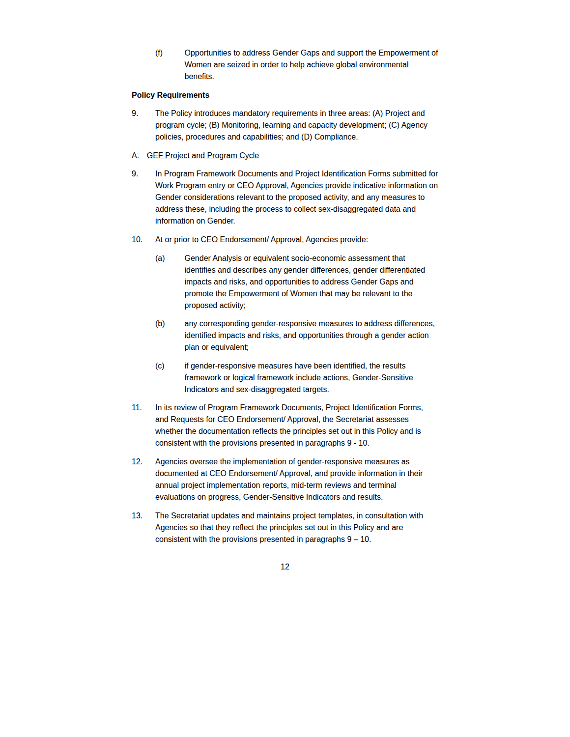(f) Opportunities to address Gender Gaps and support the Empowerment of Women are seized in order to help achieve global environmental benefits.
Policy Requirements
9. The Policy introduces mandatory requirements in three areas: (A) Project and program cycle; (B) Monitoring, learning and capacity development; (C) Agency policies, procedures and capabilities; and (D) Compliance.
A. GEF Project and Program Cycle
9. In Program Framework Documents and Project Identification Forms submitted for Work Program entry or CEO Approval, Agencies provide indicative information on Gender considerations relevant to the proposed activity, and any measures to address these, including the process to collect sex-disaggregated data and information on Gender.
10. At or prior to CEO Endorsement/ Approval, Agencies provide:
(a) Gender Analysis or equivalent socio-economic assessment that identifies and describes any gender differences, gender differentiated impacts and risks, and opportunities to address Gender Gaps and promote the Empowerment of Women that may be relevant to the proposed activity;
(b) any corresponding gender-responsive measures to address differences, identified impacts and risks, and opportunities through a gender action plan or equivalent;
(c) if gender-responsive measures have been identified, the results framework or logical framework include actions, Gender-Sensitive Indicators and sex-disaggregated targets.
11. In its review of Program Framework Documents, Project Identification Forms, and Requests for CEO Endorsement/ Approval, the Secretariat assesses whether the documentation reflects the principles set out in this Policy and is consistent with the provisions presented in paragraphs 9 - 10.
12. Agencies oversee the implementation of gender-responsive measures as documented at CEO Endorsement/ Approval, and provide information in their annual project implementation reports, mid-term reviews and terminal evaluations on progress, Gender-Sensitive Indicators and results.
13. The Secretariat updates and maintains project templates, in consultation with Agencies so that they reflect the principles set out in this Policy and are consistent with the provisions presented in paragraphs 9 – 10.
12